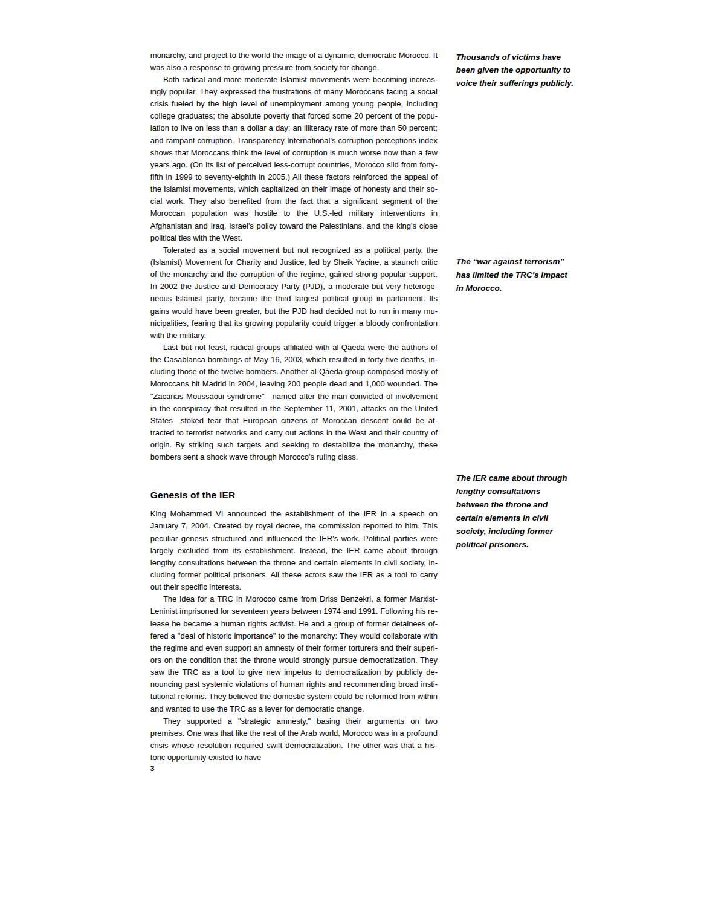monarchy, and project to the world the image of a dynamic, democratic Morocco. It was also a response to growing pressure from society for change.
Both radical and more moderate Islamist movements were becoming increasingly popular. They expressed the frustrations of many Moroccans facing a social crisis fueled by the high level of unemployment among young people, including college graduates; the absolute poverty that forced some 20 percent of the population to live on less than a dollar a day; an illiteracy rate of more than 50 percent; and rampant corruption. Transparency International's corruption perceptions index shows that Moroccans think the level of corruption is much worse now than a few years ago. (On its list of perceived less-corrupt countries, Morocco slid from forty-fifth in 1999 to seventy-eighth in 2005.) All these factors reinforced the appeal of the Islamist movements, which capitalized on their image of honesty and their social work. They also benefited from the fact that a significant segment of the Moroccan population was hostile to the U.S.-led military interventions in Afghanistan and Iraq, Israel's policy toward the Palestinians, and the king's close political ties with the West.
Tolerated as a social movement but not recognized as a political party, the (Islamist) Movement for Charity and Justice, led by Sheik Yacine, a staunch critic of the monarchy and the corruption of the regime, gained strong popular support. In 2002 the Justice and Democracy Party (PJD), a moderate but very heterogeneous Islamist party, became the third largest political group in parliament. Its gains would have been greater, but the PJD had decided not to run in many municipalities, fearing that its growing popularity could trigger a bloody confrontation with the military.
Last but not least, radical groups affiliated with al-Qaeda were the authors of the Casablanca bombings of May 16, 2003, which resulted in forty-five deaths, including those of the twelve bombers. Another al-Qaeda group composed mostly of Moroccans hit Madrid in 2004, leaving 200 people dead and 1,000 wounded. The "Zacarias Moussaoui syndrome"—named after the man convicted of involvement in the conspiracy that resulted in the September 11, 2001, attacks on the United States—stoked fear that European citizens of Moroccan descent could be attracted to terrorist networks and carry out actions in the West and their country of origin. By striking such targets and seeking to destabilize the monarchy, these bombers sent a shock wave through Morocco's ruling class.
Genesis of the IER
King Mohammed VI announced the establishment of the IER in a speech on January 7, 2004. Created by royal decree, the commission reported to him. This peculiar genesis structured and influenced the IER's work. Political parties were largely excluded from its establishment. Instead, the IER came about through lengthy consultations between the throne and certain elements in civil society, including former political prisoners. All these actors saw the IER as a tool to carry out their specific interests.
The idea for a TRC in Morocco came from Driss Benzekri, a former Marxist-Leninist imprisoned for seventeen years between 1974 and 1991. Following his release he became a human rights activist. He and a group of former detainees offered a "deal of historic importance" to the monarchy: They would collaborate with the regime and even support an amnesty of their former torturers and their superiors on the condition that the throne would strongly pursue democratization. They saw the TRC as a tool to give new impetus to democratization by publicly denouncing past systemic violations of human rights and recommending broad institutional reforms. They believed the domestic system could be reformed from within and wanted to use the TRC as a lever for democratic change.
They supported a "strategic amnesty," basing their arguments on two premises. One was that like the rest of the Arab world, Morocco was in a profound crisis whose resolution required swift democratization. The other was that a historic opportunity existed to have
Thousands of victims have been given the opportunity to voice their sufferings publicly.
The “war against terrorism” has limited the TRC's impact in Morocco.
The IER came about through lengthy consultations between the throne and certain elements in civil society, including former political prisoners.
3